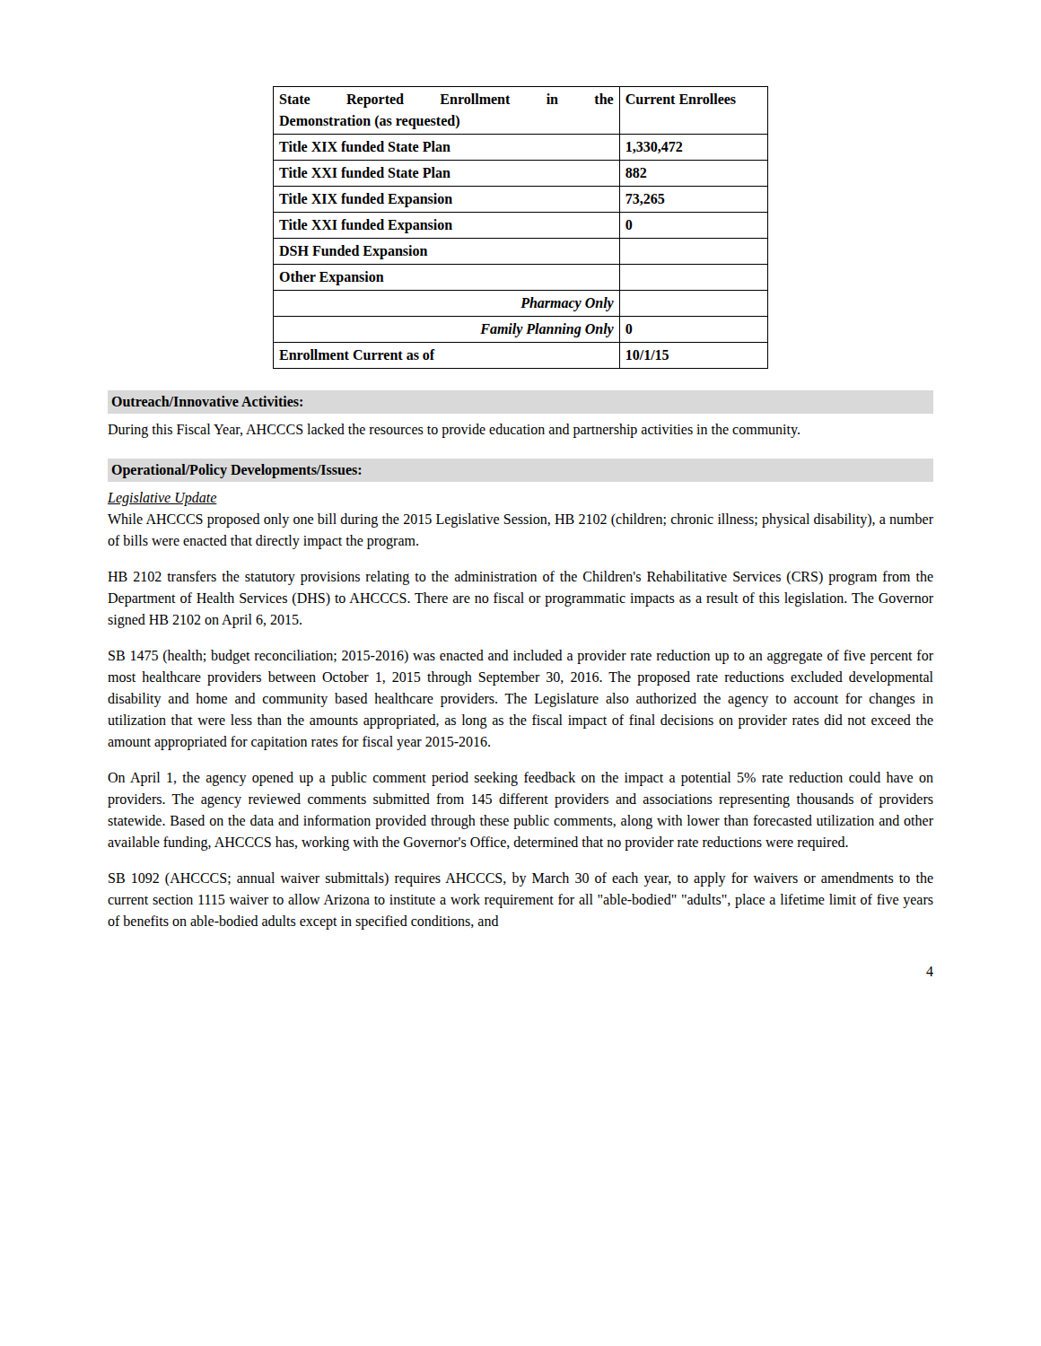| State Reported Enrollment in the Demonstration (as requested) | Current Enrollees |
| Title XIX funded State Plan | 1,330,472 |
| Title XXI funded State Plan | 882 |
| Title XIX funded Expansion | 73,265 |
| Title XXI funded Expansion | 0 |
| DSH Funded Expansion | |
| Other Expansion | |
| Pharmacy Only | |
| Family Planning Only | 0 |
| Enrollment Current as of | 10/1/15 |
Outreach/Innovative Activities:
During this Fiscal Year, AHCCCS lacked the resources to provide education and partnership activities in the community.
Operational/Policy Developments/Issues:
Legislative Update
While AHCCCS proposed only one bill during the 2015 Legislative Session, HB 2102 (children; chronic illness; physical disability), a number of bills were enacted that directly impact the program.
HB 2102 transfers the statutory provisions relating to the administration of the Children's Rehabilitative Services (CRS) program from the Department of Health Services (DHS) to AHCCCS. There are no fiscal or programmatic impacts as a result of this legislation. The Governor signed HB 2102 on April 6, 2015.
SB 1475 (health; budget reconciliation; 2015-2016) was enacted and included a provider rate reduction up to an aggregate of five percent for most healthcare providers between October 1, 2015 through September 30, 2016. The proposed rate reductions excluded developmental disability and home and community based healthcare providers. The Legislature also authorized the agency to account for changes in utilization that were less than the amounts appropriated, as long as the fiscal impact of final decisions on provider rates did not exceed the amount appropriated for capitation rates for fiscal year 2015-2016.
On April 1, the agency opened up a public comment period seeking feedback on the impact a potential 5% rate reduction could have on providers. The agency reviewed comments submitted from 145 different providers and associations representing thousands of providers statewide. Based on the data and information provided through these public comments, along with lower than forecasted utilization and other available funding, AHCCCS has, working with the Governor's Office, determined that no provider rate reductions were required.
SB 1092 (AHCCCS; annual waiver submittals) requires AHCCCS, by March 30 of each year, to apply for waivers or amendments to the current section 1115 waiver to allow Arizona to institute a work requirement for all "able-bodied" "adults", place a lifetime limit of five years of benefits on able-bodied adults except in specified conditions, and
4